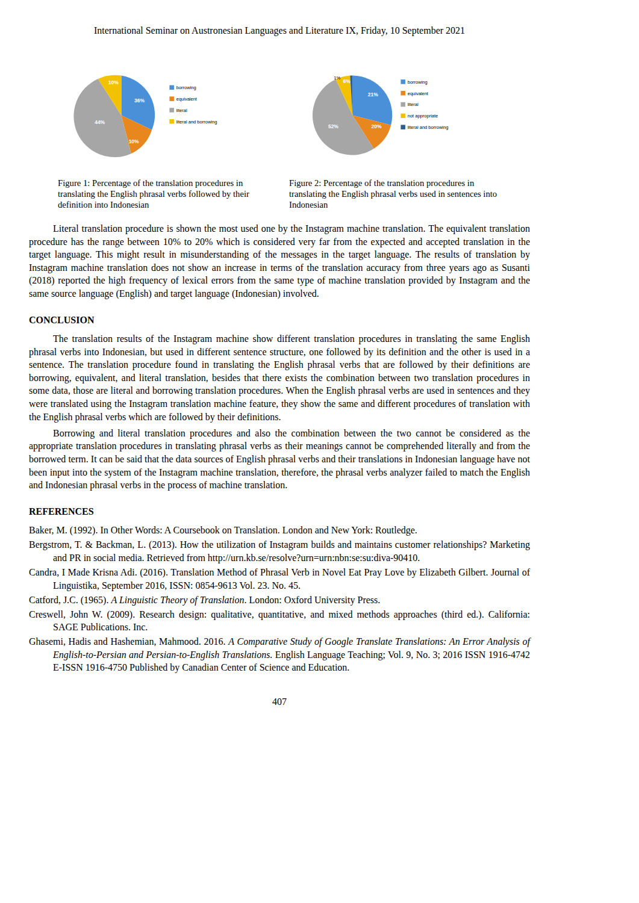International Seminar on Austronesian Languages and Literature IX, Friday, 10 September 2021
36% 10% 44% 10% borrowing equivalent literal literal and borrowing
Figure 1: Percentage of the translation procedures in translating the English phrasal verbs followed by their definition into Indonesian
21% 20% 52% 6% 1% borrowing equivalent literal not appropriate literal and borrowing
Figure 2: Percentage of the translation procedures in translating the English phrasal verbs used in sentences into Indonesian
Literal translation procedure is shown the most used one by the Instagram machine translation. The equivalent translation procedure has the range between 10% to 20% which is considered very far from the expected and accepted translation in the target language. This might result in misunderstanding of the messages in the target language. The results of translation by Instagram machine translation does not show an increase in terms of the translation accuracy from three years ago as Susanti (2018) reported the high frequency of lexical errors from the same type of machine translation provided by Instagram and the same source language (English) and target language (Indonesian) involved.
Conclusion
The translation results of the Instagram machine show different translation procedures in translating the same English phrasal verbs into Indonesian, but used in different sentence structure, one followed by its definition and the other is used in a sentence. The translation procedure found in translating the English phrasal verbs that are followed by their definitions are borrowing, equivalent, and literal translation, besides that there exists the combination between two translation procedures in some data, those are literal and borrowing translation procedures. When the English phrasal verbs are used in sentences and they were translated using the Instagram translation machine feature, they show the same and different procedures of translation with the English phrasal verbs which are followed by their definitions.
Borrowing and literal translation procedures and also the combination between the two cannot be considered as the appropriate translation procedures in translating phrasal verbs as their meanings cannot be comprehended literally and from the borrowed term. It can be said that the data sources of English phrasal verbs and their translations in Indonesian language have not been input into the system of the Instagram machine translation, therefore, the phrasal verbs analyzer failed to match the English and Indonesian phrasal verbs in the process of machine translation.
References
Baker, M. (1992). In Other Words: A Coursebook on Translation. London and New York: Routledge.
Bergstrom, T. & Backman, L. (2013). How the utilization of Instagram builds and maintains customer relationships? Marketing and PR in social media. Retrieved from http://urn.kb.se/resolve?urn=urn:nbn:se:su:diva-90410.
Candra, I Made Krisna Adi. (2016). Translation Method of Phrasal Verb in Novel Eat Pray Love by Elizabeth Gilbert. Journal of Linguistika, September 2016, ISSN: 0854-9613 Vol. 23. No. 45.
Catford, J.C. (1965). A Linguistic Theory of Translation. London: Oxford University Press.
Creswell, John W. (2009). Research design: qualitative, quantitative, and mixed methods approaches (third ed.). California: SAGE Publications. Inc.
Ghasemi, Hadis and Hashemian, Mahmood. 2016. A Comparative Study of Google Translate Translations: An Error Analysis of English-to-Persian and Persian-to-English Translations. English Language Teaching; Vol. 9, No. 3; 2016 ISSN 1916-4742 E-ISSN 1916-4750 Published by Canadian Center of Science and Education.
407